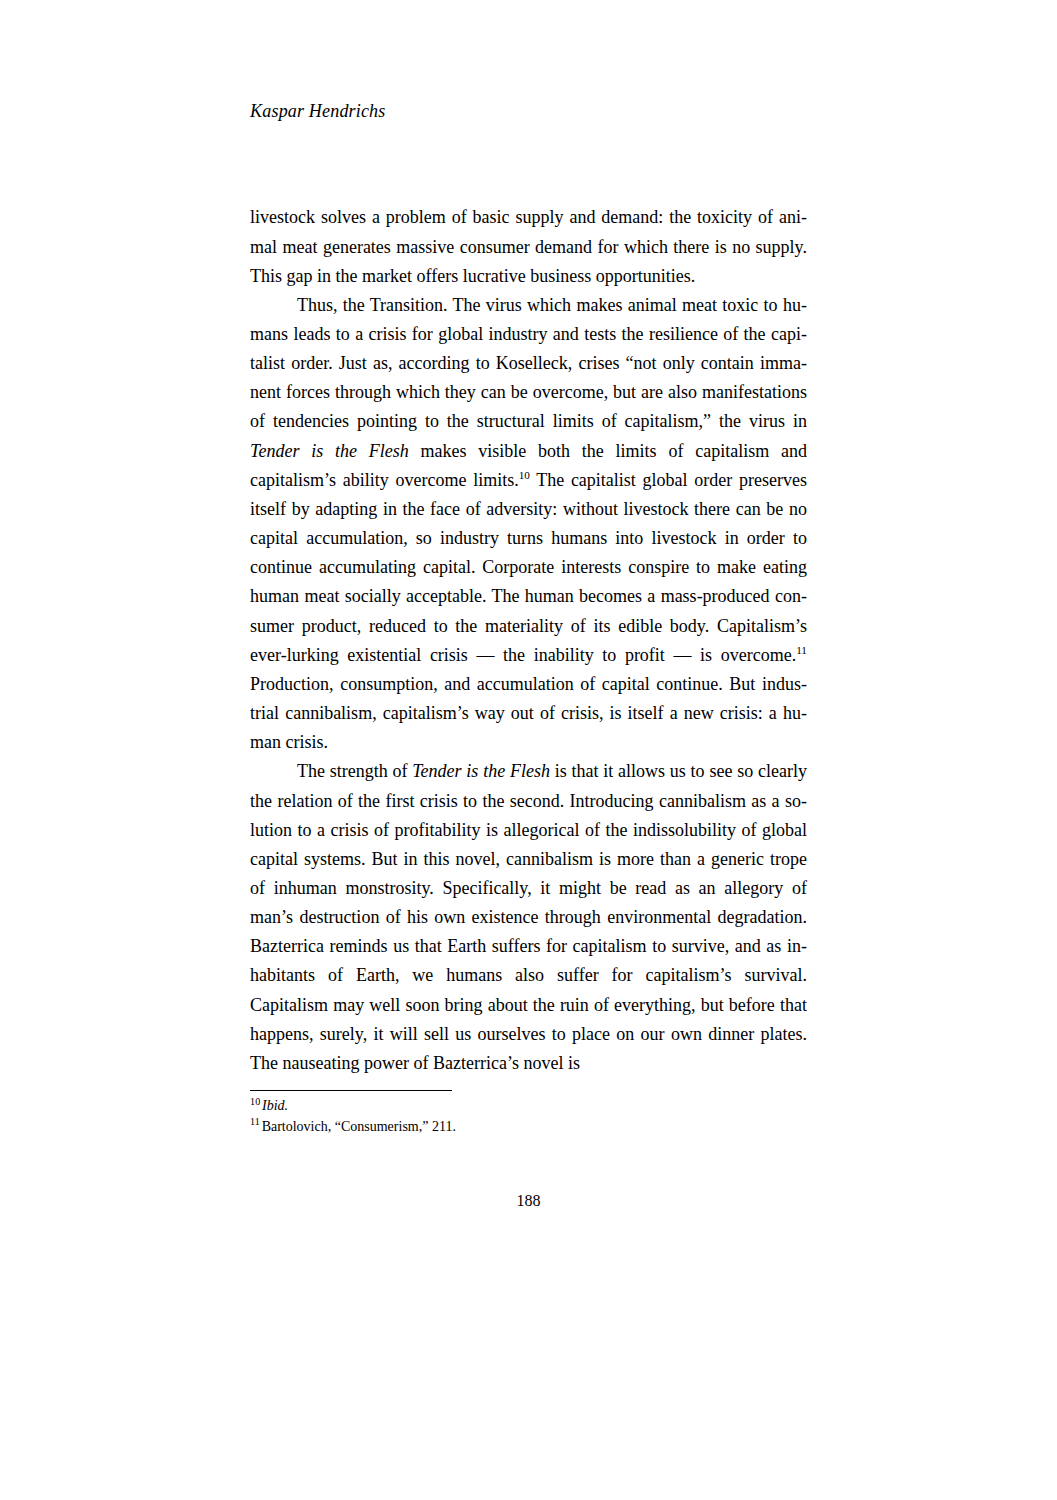Kaspar Hendrichs
livestock solves a problem of basic supply and demand: the toxicity of animal meat generates massive consumer demand for which there is no supply. This gap in the market offers lucrative business opportunities.
Thus, the Transition. The virus which makes animal meat toxic to humans leads to a crisis for global industry and tests the resilience of the capitalist order. Just as, according to Koselleck, crises “not only contain immanent forces through which they can be overcome, but are also manifestations of tendencies pointing to the structural limits of capitalism,” the virus in Tender is the Flesh makes visible both the limits of capitalism and capitalism’s ability overcome limits.10 The capitalist global order preserves itself by adapting in the face of adversity: without livestock there can be no capital accumulation, so industry turns humans into livestock in order to continue accumulating capital. Corporate interests conspire to make eating human meat socially acceptable. The human becomes a mass-produced consumer product, reduced to the materiality of its edible body. Capitalism’s ever-lurking existential crisis — the inability to profit — is overcome.11 Production, consumption, and accumulation of capital continue. But industrial cannibalism, capitalism’s way out of crisis, is itself a new crisis: a human crisis.
The strength of Tender is the Flesh is that it allows us to see so clearly the relation of the first crisis to the second. Introducing cannibalism as a solution to a crisis of profitability is allegorical of the indissolubility of global capital systems. But in this novel, cannibalism is more than a generic trope of inhuman monstrosity. Specifically, it might be read as an allegory of man’s destruction of his own existence through environmental degradation. Bazterrica reminds us that Earth suffers for capitalism to survive, and as inhabitants of Earth, we humans also suffer for capitalism’s survival. Capitalism may well soon bring about the ruin of everything, but before that happens, surely, it will sell us ourselves to place on our own dinner plates. The nauseating power of Bazterrica’s novel is
10Ibid.
11Bartolovich, “Consumerism,” 211.
188